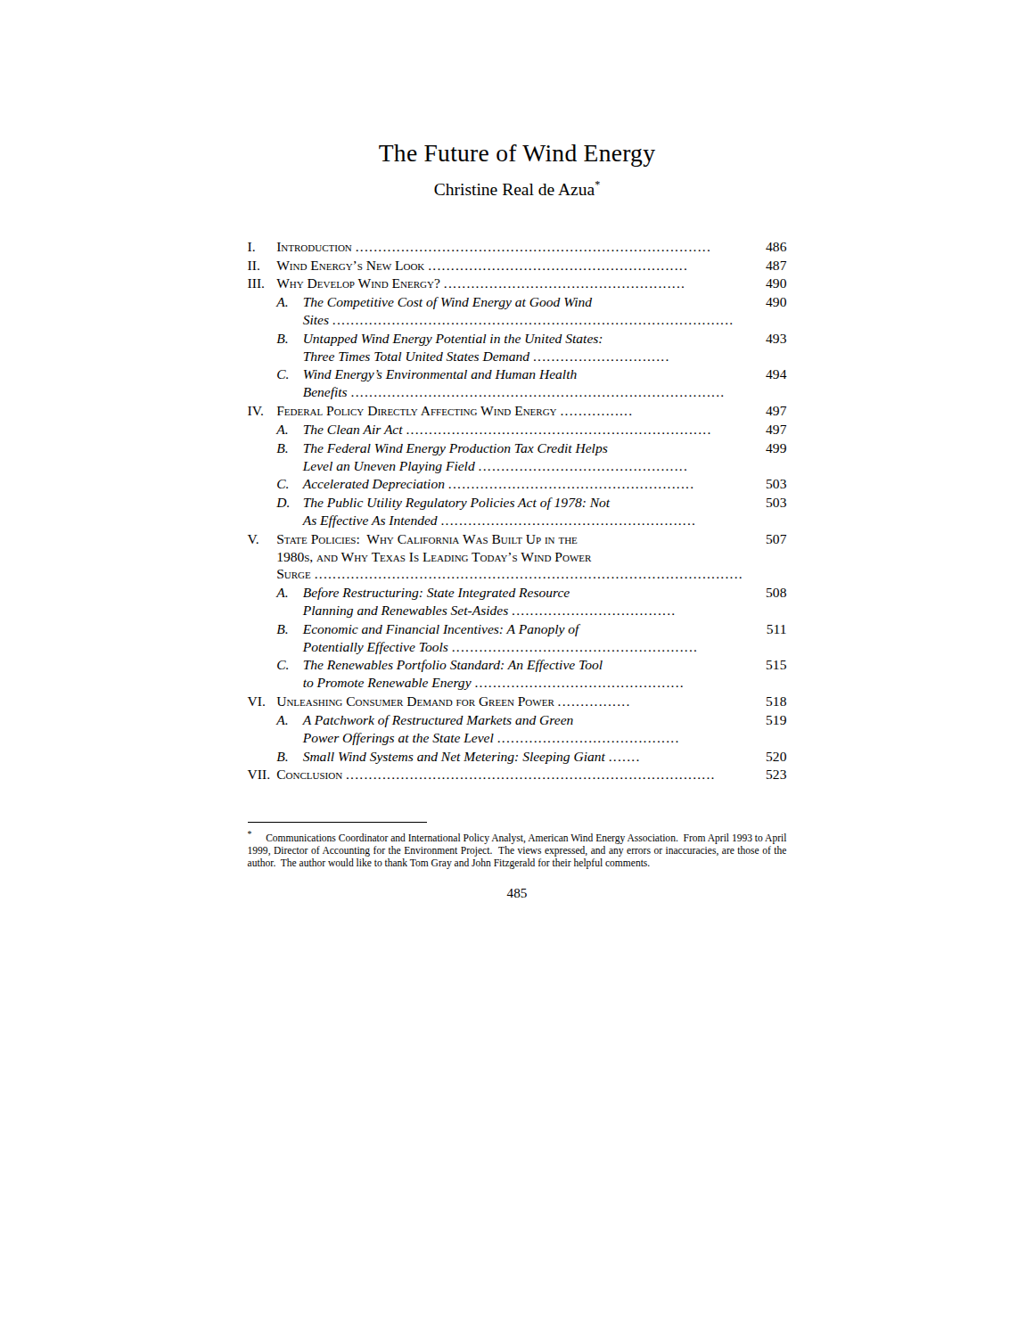The Future of Wind Energy
Christine Real de Azua*
| I. | Introduction .............................................................................. | 486 |
| II. | Wind Energy’s New Look ......................................................... | 487 |
| III. | Why Develop Wind Energy? ..................................................... | 490 |
| | A. | The Competitive Cost of Wind Energy at Good Wind Sites ........................................................................................ | 490 |
| | B. | Untapped Wind Energy Potential in the United States: Three Times Total United States Demand .............................. | 493 |
| | C. | Wind Energy’s Environmental and Human Health Benefits .................................................................................. | 494 |
| IV. | Federal Policy Directly Affecting Wind Energy ................ | 497 |
| | A. | The Clean Air Act ................................................................... | 497 |
| | B. | The Federal Wind Energy Production Tax Credit Helps Level an Uneven Playing Field .............................................. | 499 |
| | C. | Accelerated Depreciation ...................................................... | 503 |
| | D. | The Public Utility Regulatory Policies Act of 1978: Not As Effective As Intended ........................................................ | 503 |
| V. | State Policies: Why California Was Built Up in the 1980s, and Why Texas Is Leading Today’s Wind Power Surge .............................................................................................. | 507 |
| | A. | Before Restructuring: State Integrated Resource Planning and Renewables Set-Asides .................................... | 508 |
| | B. | Economic and Financial Incentives: A Panoply of Potentially Effective Tools ...................................................... | 511 |
| | C. | The Renewables Portfolio Standard: An Effective Tool to Promote Renewable Energy .............................................. | 515 |
| VI. | Unleashing Consumer Demand for Green Power ................ | 518 |
| | A. | A Patchwork of Restructured Markets and Green Power Offerings at the State Level ........................................ | 519 |
| | B. | Small Wind Systems and Net Metering: Sleeping Giant ....... | 520 |
| VII. | Conclusion ................................................................................. | 523 |
*Communications Coordinator and International Policy Analyst, American Wind Energy Association. From April 1993 to April 1999, Director of Accounting for the Environment Project. The views expressed, and any errors or inaccuracies, are those of the author. The author would like to thank Tom Gray and John Fitzgerald for their helpful comments.
485